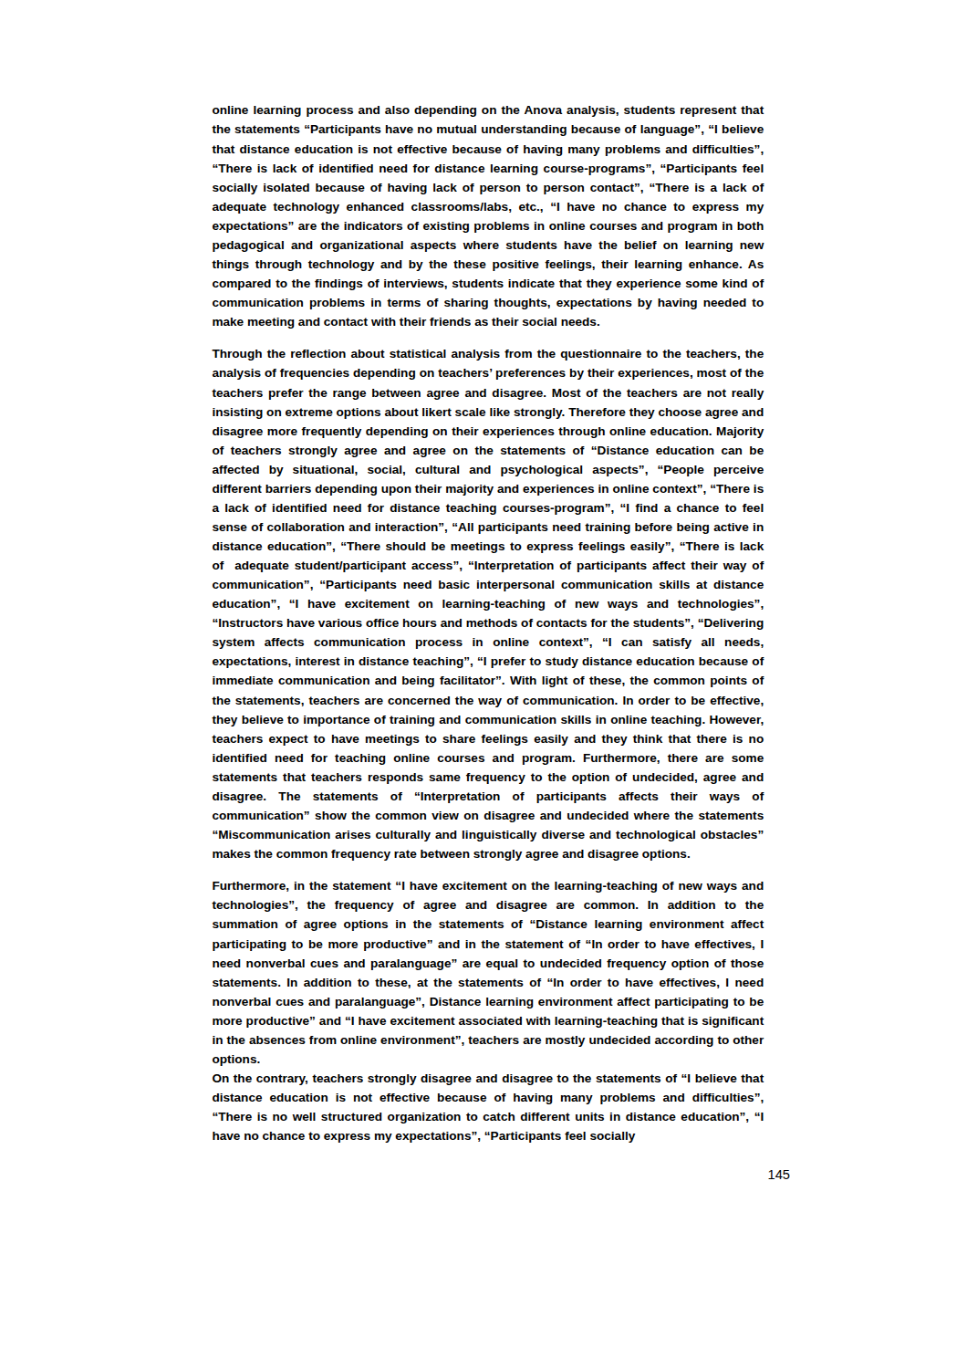online learning process and also depending on the Anova analysis, students represent that the statements “Participants have no mutual understanding because of language”, “I believe that distance education is not effective because of having many problems and difficulties”, “There is lack of identified need for distance learning course-programs”, “Participants feel socially isolated because of having lack of person to person contact”, “There is a lack of adequate technology enhanced classrooms/labs, etc., “I have no chance to express my expectations” are the indicators of existing problems in online courses and program in both pedagogical and organizational aspects where students have the belief on learning new things through technology and by the these positive feelings, their learning enhance. As compared to the findings of interviews, students indicate that they experience some kind of communication problems in terms of sharing thoughts, expectations by having needed to make meeting and contact with their friends as their social needs.
Through the reflection about statistical analysis from the questionnaire to the teachers, the analysis of frequencies depending on teachers’ preferences by their experiences, most of the teachers prefer the range between agree and disagree. Most of the teachers are not really insisting on extreme options about likert scale like strongly. Therefore they choose agree and disagree more frequently depending on their experiences through online education. Majority of teachers strongly agree and agree on the statements of “Distance education can be affected by situational, social, cultural and psychological aspects”, “People perceive different barriers depending upon their majority and experiences in online context”, “There is a lack of identified need for distance teaching courses-program”, “I find a chance to feel sense of collaboration and interaction”, “All participants need training before being active in distance education”, “There should be meetings to express feelings easily”, “There is lack of adequate student/participant access”, “Interpretation of participants affect their way of communication”, “Participants need basic interpersonal communication skills at distance education”, “I have excitement on learning-teaching of new ways and technologies”, “Instructors have various office hours and methods of contacts for the students”, “Delivering system affects communication process in online context”, “I can satisfy all needs, expectations, interest in distance teaching”, “I prefer to study distance education because of immediate communication and being facilitator”. With light of these, the common points of the statements, teachers are concerned the way of communication. In order to be effective, they believe to importance of training and communication skills in online teaching. However, teachers expect to have meetings to share feelings easily and they think that there is no identified need for teaching online courses and program. Furthermore, there are some statements that teachers responds same frequency to the option of undecided, agree and disagree. The statements of “Interpretation of participants affects their ways of communication” show the common view on disagree and undecided where the statements “Miscommunication arises culturally and linguistically diverse and technological obstacles” makes the common frequency rate between strongly agree and disagree options.
Furthermore, in the statement “I have excitement on the learning-teaching of new ways and technologies”, the frequency of agree and disagree are common. In addition to the summation of agree options in the statements of “Distance learning environment affect participating to be more productive” and in the statement of “In order to have effectives, I need nonverbal cues and paralanguage” are equal to undecided frequency option of those statements. In addition to these, at the statements of “In order to have effectives, I need nonverbal cues and paralanguage”, Distance learning environment affect participating to be more productive” and “I have excitement associated with learning-teaching that is significant in the absences from online environment”, teachers are mostly undecided according to other options.
On the contrary, teachers strongly disagree and disagree to the statements of “I believe that distance education is not effective because of having many problems and difficulties”, “There is no well structured organization to catch different units in distance education”, “I have no chance to express my expectations”, “Participants feel socially
145